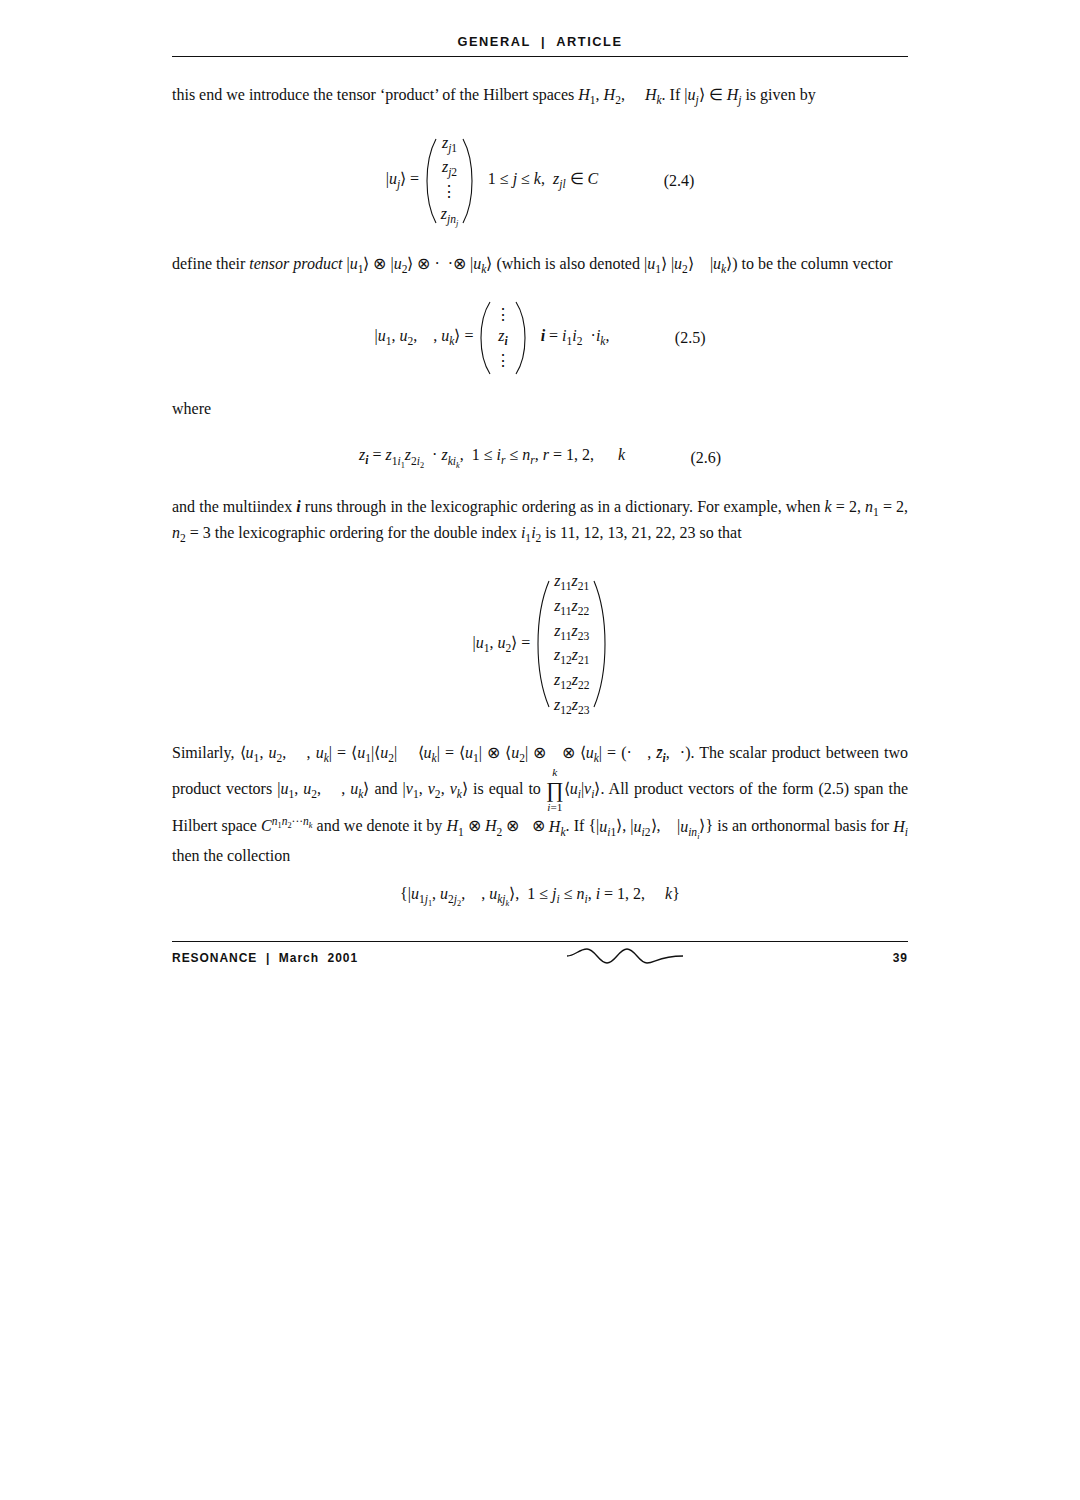GENERAL | ARTICLE
this end we introduce the tensor ‘product’ of the Hilbert spaces H1, H2, Hk. If |uj⟩ ∈ Hj is given by
|uj⟩ = zj1 zj2 ⋮ zjnj 1 ≤ j ≤ k, zjl ∈ C
(2.4)
define their tensor product |u1⟩ ⊗ |u2⟩ ⊗ · ·⊗ |uk⟩ (which is also denoted |u1⟩ |u2⟩ |uk⟩) to be the column vector
|u1, u2, , uk⟩ = ⋮ zi ⋮ i = i1i2 ·ik,
(2.5)
where
zi = z1i1z2i2 · zkik, 1 ≤ ir ≤ nr, r = 1, 2, k
(2.6)
and the multiindex i runs through in the lexicographic ordering as in a dictionary. For example, when k = 2, n1 = 2, n2 = 3 the lexicographic ordering for the double index i1i2 is 11, 12, 13, 21, 22, 23 so that
|u1, u2⟩ = z11z21 z11z22 z11z23 z12z21 z12z22 z12z23
Similarly, ⟨u1, u2, , uk| = ⟨u1|⟨u2| ⟨uk| = ⟨u1| ⊗ ⟨u2| ⊗ ⊗ ⟨uk| = (· , z̄i, ·). The scalar product between two product vectors |u1, u2, , uk⟩ and |v1, v2, vk⟩ is equal to k∏i=1⟨ui|vi⟩. All product vectors of the form (2.5) span the Hilbert space Cn1n2···nk and we denote it by H1 ⊗ H2 ⊗ ⊗ Hk. If {|ui1⟩, |ui2⟩, |uini⟩} is an orthonormal basis for Hi then the collection
{|u1j1, u2j2, , ukjk⟩, 1 ≤ ji ≤ ni, i = 1, 2, k}
RESONANCE | March 2001 39